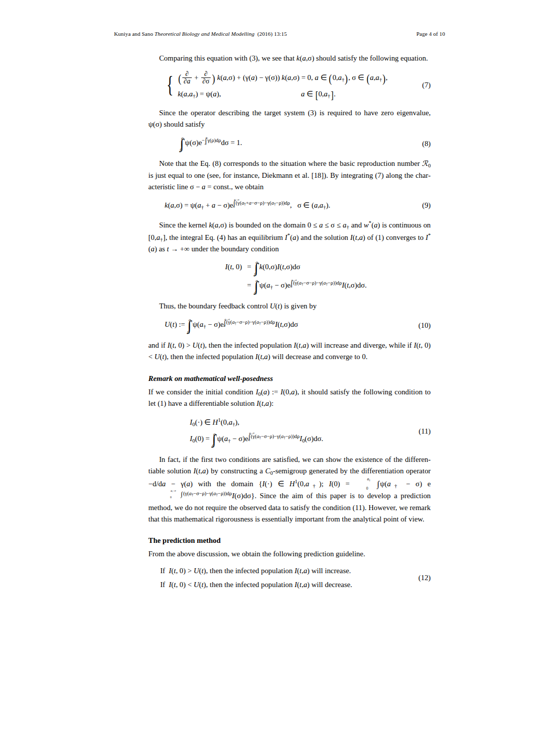Kuniya and Sano Theoretical Biology and Medical Modelling (2016) 13:15
Page 4 of 10
Comparing this equation with (3), we see that k(a,σ) should satisfy the following equation.
{ (∂∂a + ∂∂σ) k(a,σ) + (γ(a) − γ(σ)) k(a,σ) = 0, a ∈ (0,a†), σ ∈ (a,a†), k(a,a†) = ψ(a), a ∈ [0,a†].
(7)
Since the operator describing the target system (3) is required to have zero eigenvalue, ψ(σ) should satisfy
a†∫0ψ(σ)e−a†∫σγ(ρ)dρ dσ = 1.
(8)
Note that the Eq. (8) corresponds to the situation where the basic reproduction number ℛ 0 is just equal to one (see, for instance, Diekmann et al. [18]). By integrating (7) along the characteristic line σ − a = const., we obtain
k(a,σ) = ψ(a† + a − σ)ea†−σ∫0(γ(a†+a−σ−ρ)−γ(a†−ρ))dρ, σ ∈ (a,a†).
(9)
Since the kernel k(a,σ) is bounded on the domain 0 ≤ a ≤ σ ≤ a† and w*(a) is continuous on [0,a†], the integral Eq. (4) has an equilibrium I*(a) and the solution I(t,a) of (1) converges to I*(a) as t → +∞ under the boundary condition
I(t, 0) = a†∫0 k(0,σ)I(t,σ)dσ = a†∫0ψ(a† − σ)ea†−σ∫0(γ(a†−σ−ρ)−γ(a†−ρ))dρ I(t,σ)dσ.
Thus, the boundary feedback control U(t) is given by
U(t) := a†∫0ψ(a† − σ)ea†−σ∫0(γ(a†−σ−ρ)−γ(a†−ρ))dρ I(t,σ)dσ
(10)
and if I(t, 0) > U(t), then the infected population I(t,a) will increase and diverge, while if I(t, 0) < U(t), then the infected population I(t,a) will decrease and converge to 0.
Remark on mathematical well-posedness
If we consider the initial condition I 0(a) := I(0,a), it should satisfy the following condition to let (1) have a differentiable solution I(t,a):
I 0(·) ∈ H 1(0,a†), I 0(0) = a†∫0ψ(a† − σ)ea†−σ∫0(γ(a†−σ−ρ)−γ(a†−ρ))dρ I 0(σ)dσ.
(11)
In fact, if the first two conditions are satisfied, we can show the existence of the differentiable solution I(t,a) by constructing a C 0-semigroup generated by the differentiation operator −d/da − γ(a) with the domain {I(·) ∈ H 1(0,a†); I(0) = a†∫0ψ(a† − σ) ea†−σ∫0(γ(a†−σ−ρ)−γ(a†−ρ))dρ I(σ)dσ}. Since the aim of this paper is to develop a prediction method, we do not require the observed data to satisfy the condition (11). However, we remark that this mathematical rigorousness is essentially important from the analytical point of view.
The prediction method
From the above discussion, we obtain the following prediction guideline.
If I(t, 0) > U(t), then the infected population I(t,a) will increase.
If I(t, 0) < U(t), then the infected population I(t,a) will decrease.
(12)